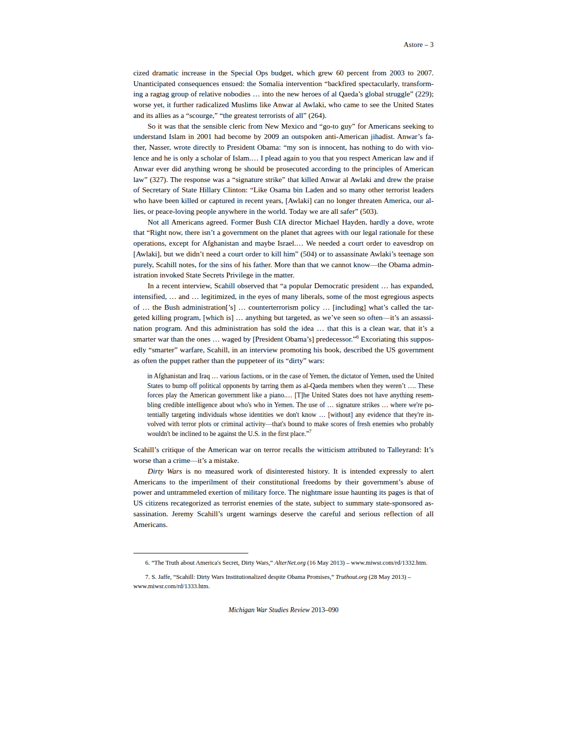Astore – 3
cized dramatic increase in the Special Ops budget, which grew 60 percent from 2003 to 2007. Unanticipated consequences ensued: the Somalia intervention “backfired spectacularly, transforming a ragtag group of relative nobodies … into the new heroes of al Qaeda’s global struggle” (229); worse yet, it further radicalized Muslims like Anwar al Awlaki, who came to see the United States and its allies as a “scourge,” “the greatest terrorists of all” (264).
So it was that the sensible cleric from New Mexico and “go-to guy” for Americans seeking to understand Islam in 2001 had become by 2009 an outspoken anti-American jihadist. Anwar’s father, Nasser, wrote directly to President Obama: “my son is innocent, has nothing to do with violence and he is only a scholar of Islam.… I plead again to you that you respect American law and if Anwar ever did anything wrong he should be prosecuted according to the principles of American law” (327). The response was a “signature strike” that killed Anwar al Awlaki and drew the praise of Secretary of State Hillary Clinton: “Like Osama bin Laden and so many other terrorist leaders who have been killed or captured in recent years, [Awlaki] can no longer threaten America, our allies, or peace-loving people anywhere in the world. Today we are all safer” (503).
Not all Americans agreed. Former Bush CIA director Michael Hayden, hardly a dove, wrote that “Right now, there isn’t a government on the planet that agrees with our legal rationale for these operations, except for Afghanistan and maybe Israel.… We needed a court order to eavesdrop on [Awlaki], but we didn’t need a court order to kill him” (504) or to assassinate Awlaki’s teenage son purely, Scahill notes, for the sins of his father. More than that we cannot know—the Obama administration invoked State Secrets Privilege in the matter.
In a recent interview, Scahill observed that “a popular Democratic president … has expanded, intensified, … and … legitimized, in the eyes of many liberals, some of the most egregious aspects of … the Bush administration[’s] … counterterrorism policy … [including] what’s called the targeted killing program, [which is] … anything but targeted, as we’ve seen so often—it’s an assassination program. And this administration has sold the idea … that this is a clean war, that it’s a smarter war than the ones … waged by [President Obama’s] predecessor.”6 Excoriating this supposedly “smarter” warfare, Scahill, in an interview promoting his book, described the US government as often the puppet rather than the puppeteer of its “dirty” wars:
in Afghanistan and Iraq … various factions, or in the case of Yemen, the dictator of Yemen, used the United States to bump off political opponents by tarring them as al-Qaeda members when they weren’t …. These forces play the American government like a piano.… [T]he United States does not have anything resembling credible intelligence about who's who in Yemen. The use of … signature strikes … where we're potentially targeting individuals whose identities we don't know … [without] any evidence that they're involved with terror plots or criminal activity—that's bound to make scores of fresh enemies who probably wouldn't be inclined to be against the U.S. in the first place.”7
Scahill’s critique of the American war on terror recalls the witticism attributed to Talleyrand: It’s worse than a crime—it’s a mistake.
Dirty Wars is no measured work of disinterested history. It is intended expressly to alert Americans to the imperilment of their constitutional freedoms by their government’s abuse of power and untrammeled exertion of military force. The nightmare issue haunting its pages is that of US citizens recategorized as terrorist enemies of the state, subject to summary state-sponsored assassination. Jeremy Scahill’s urgent warnings deserve the careful and serious reflection of all Americans.
6. “The Truth about America's Secret, Dirty Wars,” AlterNet.org (16 May 2013) – www.miwsr.com/rd/1332.htm.
7. S. Jaffe, “Scahill: Dirty Wars Institutionalized despite Obama Promises,” Truthout.org (28 May 2013) – www.miwsr.com/rd/1333.htm.
Michigan War Studies Review 2013–090